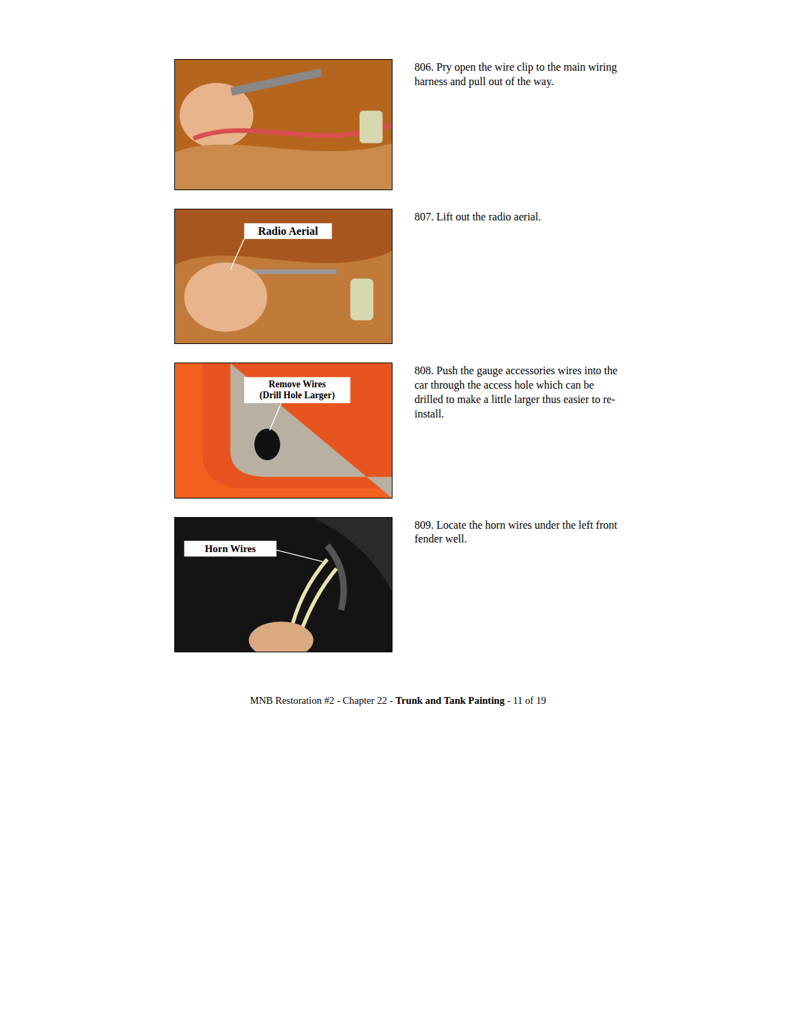806. Pry open the wire clip to the main wiring harness and pull out of the way.
807. Lift out the radio aerial.
808. Push the gauge accessories wires into the car through the access hole which can be drilled to make a little larger thus easier to re-install.
809. Locate the horn wires under the left front fender well.
MNB Restoration #2 - Chapter 22 - Trunk and Tank Painting - 11 of 19